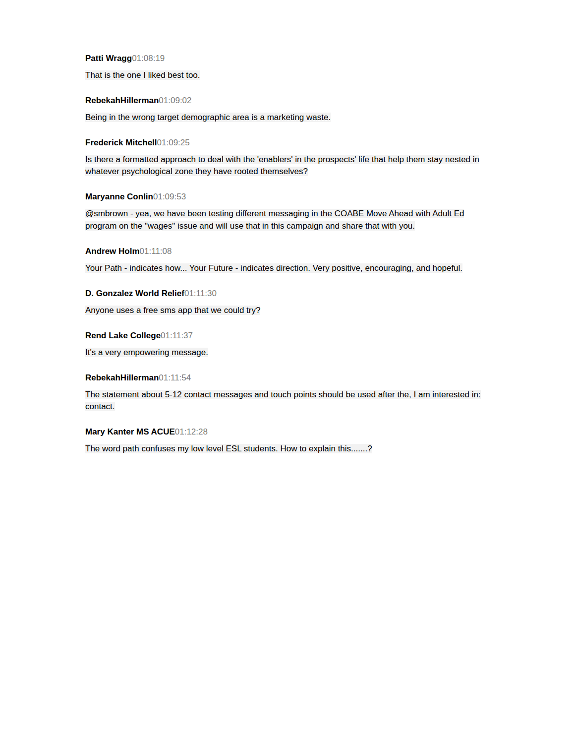Patti Wragg01:08:19
That is the one I liked best too.
RebekahHillerman01:09:02
Being in the wrong target demographic area is a marketing waste.
Frederick Mitchell01:09:25
Is there a formatted approach to deal with the 'enablers' in the prospects' life that help them stay nested in whatever psychological zone they have rooted themselves?
Maryanne Conlin01:09:53
@smbrown - yea, we have been testing different messaging in the COABE Move Ahead with Adult Ed program on the "wages" issue and will use that in this campaign and share that with you.
Andrew Holm01:11:08
Your Path - indicates how... Your Future - indicates direction. Very positive, encouraging, and hopeful.
D. Gonzalez World Relief01:11:30
Anyone uses a free sms app that we could try?
Rend Lake College01:11:37
It's a very empowering message.
RebekahHillerman01:11:54
The statement about 5-12 contact messages and touch points should be used after the, I am interested in: contact.
Mary Kanter MS ACUE01:12:28
The word path confuses my low level ESL students. How to explain this.......?